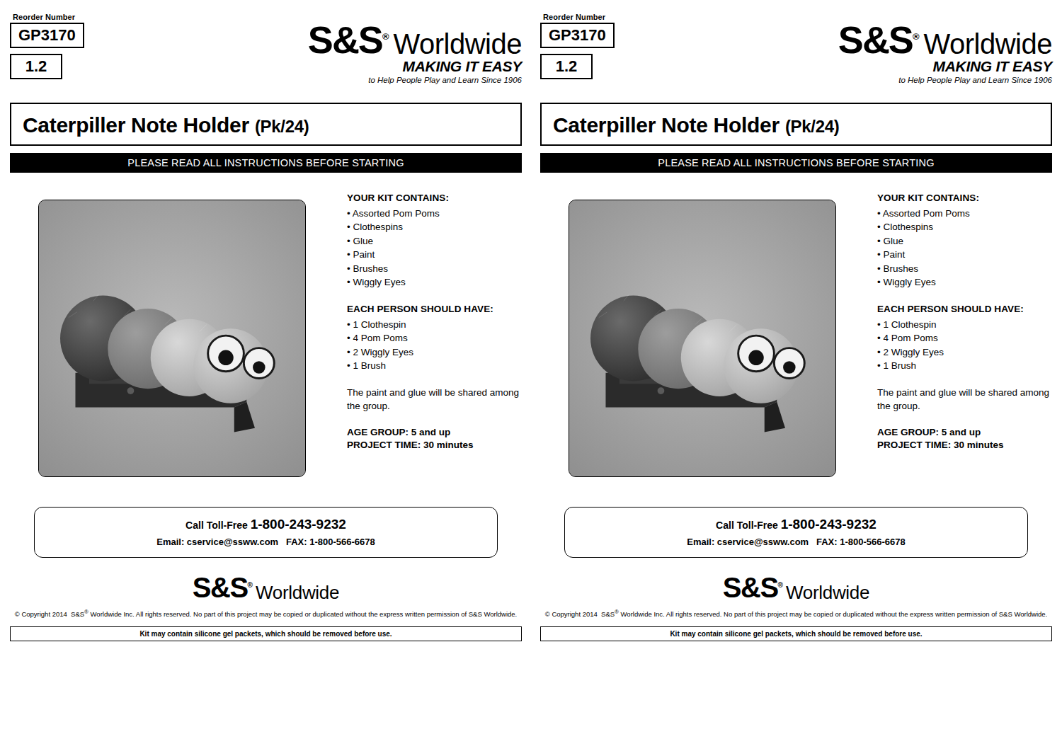Reorder Number
GP3170
1.2
S&S® Worldwide
MAKING IT EASY
to Help People Play and Learn Since 1906
Caterpiller Note Holder (Pk/24)
PLEASE READ ALL INSTRUCTIONS BEFORE STARTING
YOUR KIT CONTAINS:
Assorted Pom Poms
Clothespins
Glue
Paint
Brushes
Wiggly Eyes
EACH PERSON SHOULD HAVE:
1 Clothespin
4 Pom Poms
2 Wiggly Eyes
1 Brush
The paint and glue will be shared among the group.
AGE GROUP: 5 and up
PROJECT TIME: 30 minutes
Call Toll-Free 1-800-243-9232
Email: cservice@ssww.com FAX: 1-800-566-6678
S&S® Worldwide
© Copyright 2014 S&S® Worldwide Inc. All rights reserved. No part of this project may be copied or duplicated without the express written permission of S&S Worldwide.
Kit may contain silicone gel packets, which should be removed before use.
Reorder Number
GP3170
1.2
S&S® Worldwide
MAKING IT EASY
to Help People Play and Learn Since 1906
Caterpiller Note Holder (Pk/24)
PLEASE READ ALL INSTRUCTIONS BEFORE STARTING
YOUR KIT CONTAINS:
Assorted Pom Poms
Clothespins
Glue
Paint
Brushes
Wiggly Eyes
EACH PERSON SHOULD HAVE:
1 Clothespin
4 Pom Poms
2 Wiggly Eyes
1 Brush
The paint and glue will be shared among the group.
AGE GROUP: 5 and up
PROJECT TIME: 30 minutes
Call Toll-Free 1-800-243-9232
Email: cservice@ssww.com FAX: 1-800-566-6678
S&S® Worldwide
© Copyright 2014 S&S® Worldwide Inc. All rights reserved. No part of this project may be copied or duplicated without the express written permission of S&S Worldwide.
Kit may contain silicone gel packets, which should be removed before use.